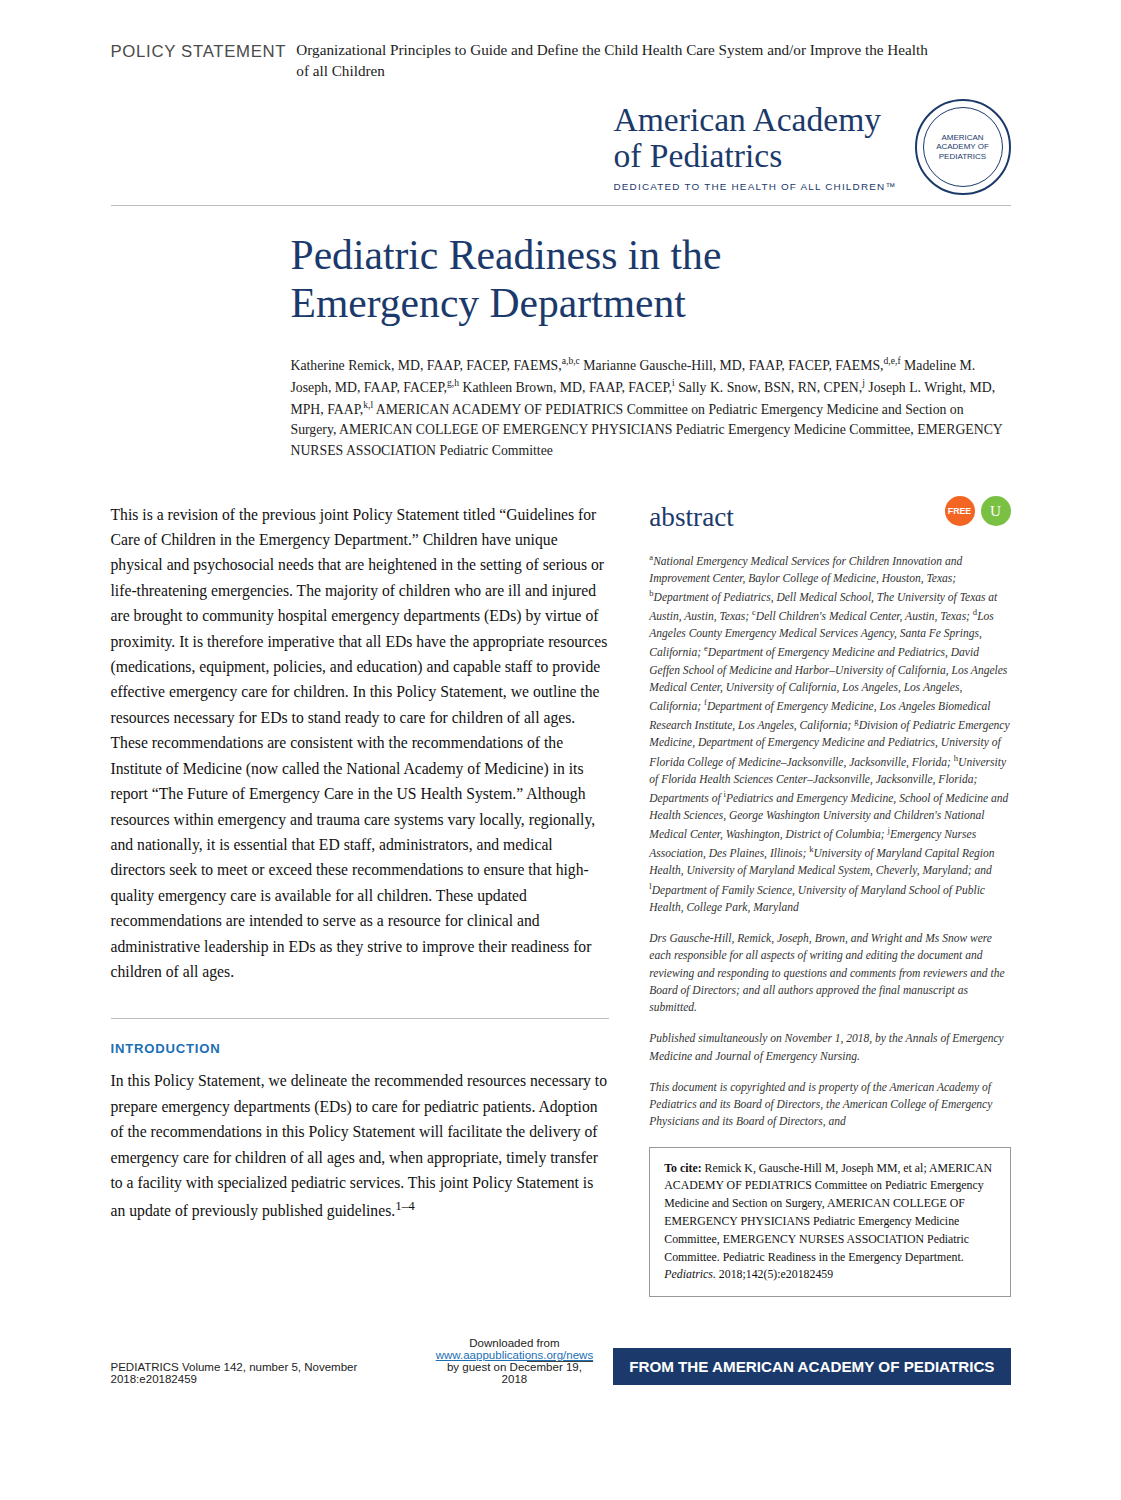POLICY STATEMENT
Organizational Principles to Guide and Define the Child Health Care System and/or Improve the Health of all Children
American Academy
of Pediatrics
DEDICATED TO THE HEALTH OF ALL CHILDREN™
AMERICAN ACADEMY OF PEDIATRICS
Pediatric Readiness in the
Emergency Department
Katherine Remick, MD, FAAP, FACEP, FAEMS,a,b,c Marianne Gausche-Hill, MD, FAAP, FACEP, FAEMS,d,e,f Madeline M. Joseph, MD, FAAP, FACEP,g,h Kathleen Brown, MD, FAAP, FACEP,i Sally K. Snow, BSN, RN, CPEN,j Joseph L. Wright, MD, MPH, FAAP,k,l AMERICAN ACADEMY OF PEDIATRICS Committee on Pediatric Emergency Medicine and Section on Surgery, AMERICAN COLLEGE OF EMERGENCY PHYSICIANS Pediatric Emergency Medicine Committee, EMERGENCY NURSES ASSOCIATION Pediatric Committee
This is a revision of the previous joint Policy Statement titled “Guidelines for Care of Children in the Emergency Department.” Children have unique physical and psychosocial needs that are heightened in the setting of serious or life-threatening emergencies. The majority of children who are ill and injured are brought to community hospital emergency departments (EDs) by virtue of proximity. It is therefore imperative that all EDs have the appropriate resources (medications, equipment, policies, and education) and capable staff to provide effective emergency care for children. In this Policy Statement, we outline the resources necessary for EDs to stand ready to care for children of all ages. These recommendations are consistent with the recommendations of the Institute of Medicine (now called the National Academy of Medicine) in its report “The Future of Emergency Care in the US Health System.” Although resources within emergency and trauma care systems vary locally, regionally, and nationally, it is essential that ED staff, administrators, and medical directors seek to meet or exceed these recommendations to ensure that high-quality emergency care is available for all children. These updated recommendations are intended to serve as a resource for clinical and administrative leadership in EDs as they strive to improve their readiness for children of all ages.
INTRODUCTION
In this Policy Statement, we delineate the recommended resources necessary to prepare emergency departments (EDs) to care for pediatric patients. Adoption of the recommendations in this Policy Statement will facilitate the delivery of emergency care for children of all ages and, when appropriate, timely transfer to a facility with specialized pediatric services. This joint Policy Statement is an update of previously published guidelines.1–4
FREE
U
abstract
aNational Emergency Medical Services for Children Innovation and Improvement Center, Baylor College of Medicine, Houston, Texas; bDepartment of Pediatrics, Dell Medical School, The University of Texas at Austin, Austin, Texas; cDell Children's Medical Center, Austin, Texas; dLos Angeles County Emergency Medical Services Agency, Santa Fe Springs, California; eDepartment of Emergency Medicine and Pediatrics, David Geffen School of Medicine and Harbor–University of California, Los Angeles Medical Center, University of California, Los Angeles, Los Angeles, California; fDepartment of Emergency Medicine, Los Angeles Biomedical Research Institute, Los Angeles, California; gDivision of Pediatric Emergency Medicine, Department of Emergency Medicine and Pediatrics, University of Florida College of Medicine–Jacksonville, Jacksonville, Florida; hUniversity of Florida Health Sciences Center–Jacksonville, Jacksonville, Florida; Departments of iPediatrics and Emergency Medicine, School of Medicine and Health Sciences, George Washington University and Children's National Medical Center, Washington, District of Columbia; jEmergency Nurses Association, Des Plaines, Illinois; kUniversity of Maryland Capital Region Health, University of Maryland Medical System, Cheverly, Maryland; and lDepartment of Family Science, University of Maryland School of Public Health, College Park, Maryland
Drs Gausche-Hill, Remick, Joseph, Brown, and Wright and Ms Snow were each responsible for all aspects of writing and editing the document and reviewing and responding to questions and comments from reviewers and the Board of Directors; and all authors approved the final manuscript as submitted.
Published simultaneously on November 1, 2018, by the Annals of Emergency Medicine and Journal of Emergency Nursing.
This document is copyrighted and is property of the American Academy of Pediatrics and its Board of Directors, the American College of Emergency Physicians and its Board of Directors, and
To cite: Remick K, Gausche-Hill M, Joseph MM, et al; AMERICAN ACADEMY OF PEDIATRICS Committee on Pediatric Emergency Medicine and Section on Surgery, AMERICAN COLLEGE OF EMERGENCY PHYSICIANS Pediatric Emergency Medicine Committee, EMERGENCY NURSES ASSOCIATION Pediatric Committee. Pediatric Readiness in the Emergency Department. Pediatrics. 2018;142(5):e20182459
PEDIATRICS Volume 142, number 5, November 2018:e20182459
Downloaded from www.aappublications.org/news by guest on December 19, 2018
FROM THE AMERICAN ACADEMY OF PEDIATRICS